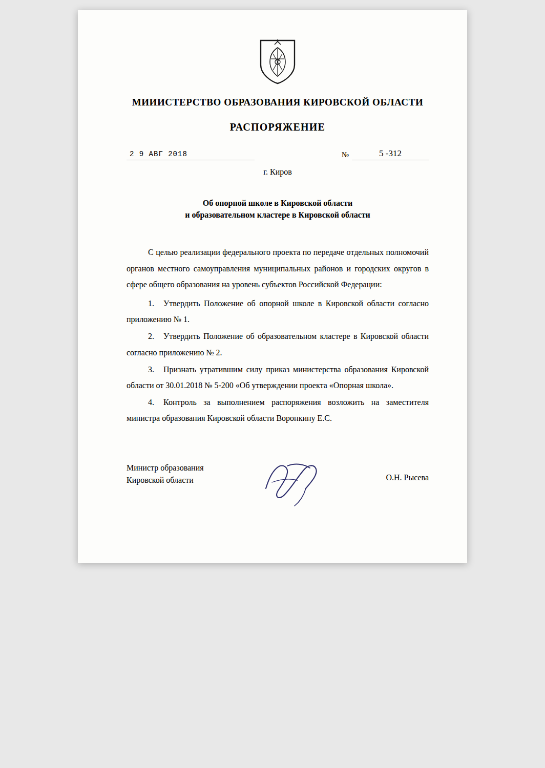Мииистерство образования Кировской области
Распоряжение
2 9 АВГ 2018
№ 5 -312
г. Киров
Об опорной школе в Кировской области
и образовательном кластере в Кировской области
С целью реализации федерального проекта по передаче отдельных полномочий органов местного самоуправления муниципальных районов и городских округов в сфере общего образования на уровень субъектов Российской Федерации:
Утвердить Положение об опорной школе в Кировской области согласно приложению № 1.
Утвердить Положение об образовательном кластере в Кировской области согласно приложению № 2.
Признать утратившим силу приказ министерства образования Кировской области от 30.01.2018 № 5-200 «Об утверждении проекта «Опорная школа».
Контроль за выполнением распоряжения возложить на заместителя министра образования Кировской области Воронкину Е.С.
Министр образования
Кировской области
О.Н. Рысева